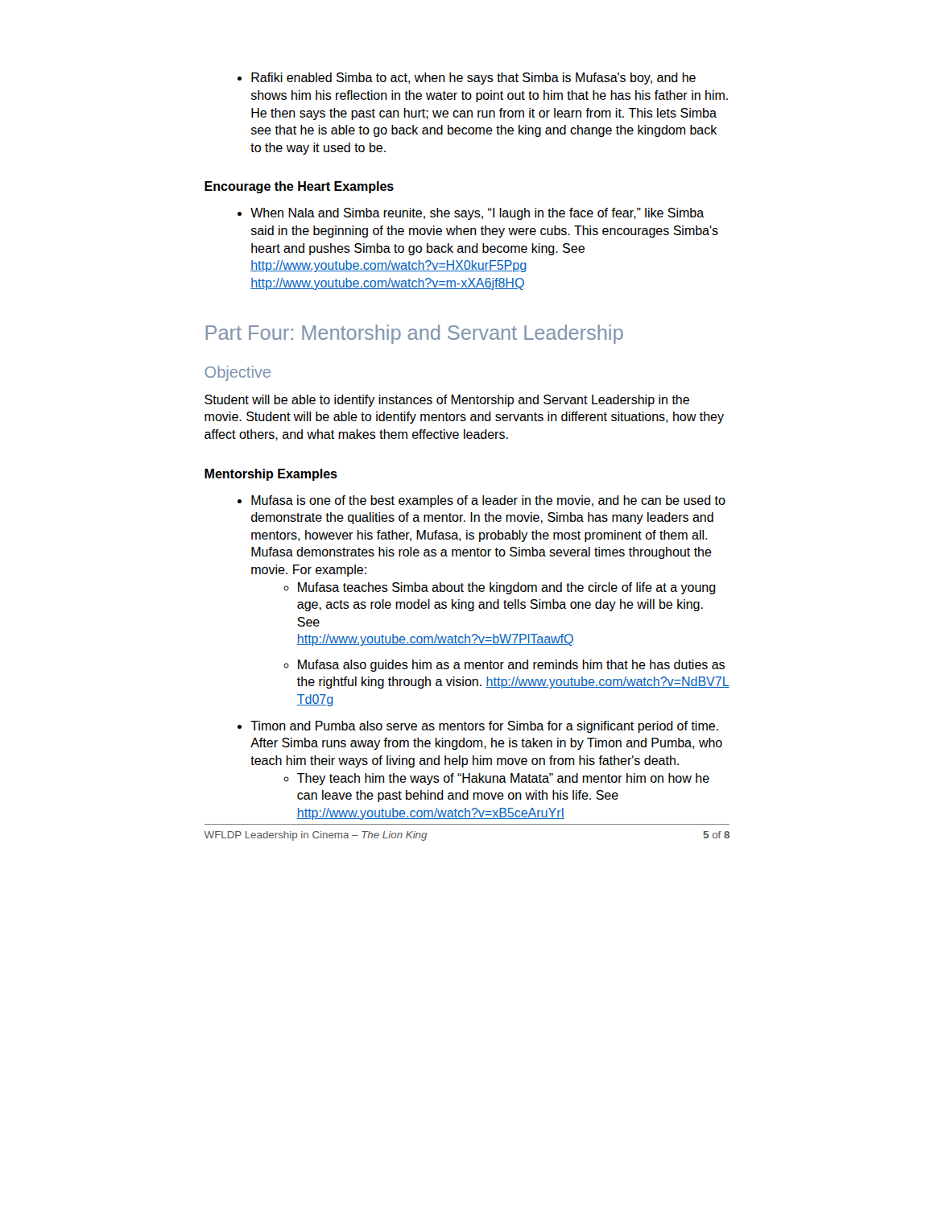Rafiki enabled Simba to act, when he says that Simba is Mufasa's boy, and he shows him his reflection in the water to point out to him that he has his father in him. He then says the past can hurt; we can run from it or learn from it. This lets Simba see that he is able to go back and become the king and change the kingdom back to the way it used to be.
Encourage the Heart Examples
When Nala and Simba reunite, she says, “I laugh in the face of fear,” like Simba said in the beginning of the movie when they were cubs. This encourages Simba's heart and pushes Simba to go back and become king. See
http://www.youtube.com/watch?v=HX0kurF5Ppg
http://www.youtube.com/watch?v=m-xXA6jf8HQ
Part Four: Mentorship and Servant Leadership
Objective
Student will be able to identify instances of Mentorship and Servant Leadership in the movie. Student will be able to identify mentors and servants in different situations, how they affect others, and what makes them effective leaders.
Mentorship Examples
Mufasa is one of the best examples of a leader in the movie, and he can be used to demonstrate the qualities of a mentor. In the movie, Simba has many leaders and mentors, however his father, Mufasa, is probably the most prominent of them all. Mufasa demonstrates his role as a mentor to Simba several times throughout the movie. For example:
Mufasa teaches Simba about the kingdom and the circle of life at a young age, acts as role model as king and tells Simba one day he will be king. See
http://www.youtube.com/watch?v=bW7PlTaawfQ
Mufasa also guides him as a mentor and reminds him that he has duties as the rightful king through a vision. http://www.youtube.com/watch?v=NdBV7LTd07g
Timon and Pumba also serve as mentors for Simba for a significant period of time. After Simba runs away from the kingdom, he is taken in by Timon and Pumba, who teach him their ways of living and help him move on from his father's death.
They teach him the ways of “Hakuna Matata” and mentor him on how he can leave the past behind and move on with his life. See
http://www.youtube.com/watch?v=xB5ceAruYrI
WFLDP Leadership in Cinema – The Lion King 5 of 8